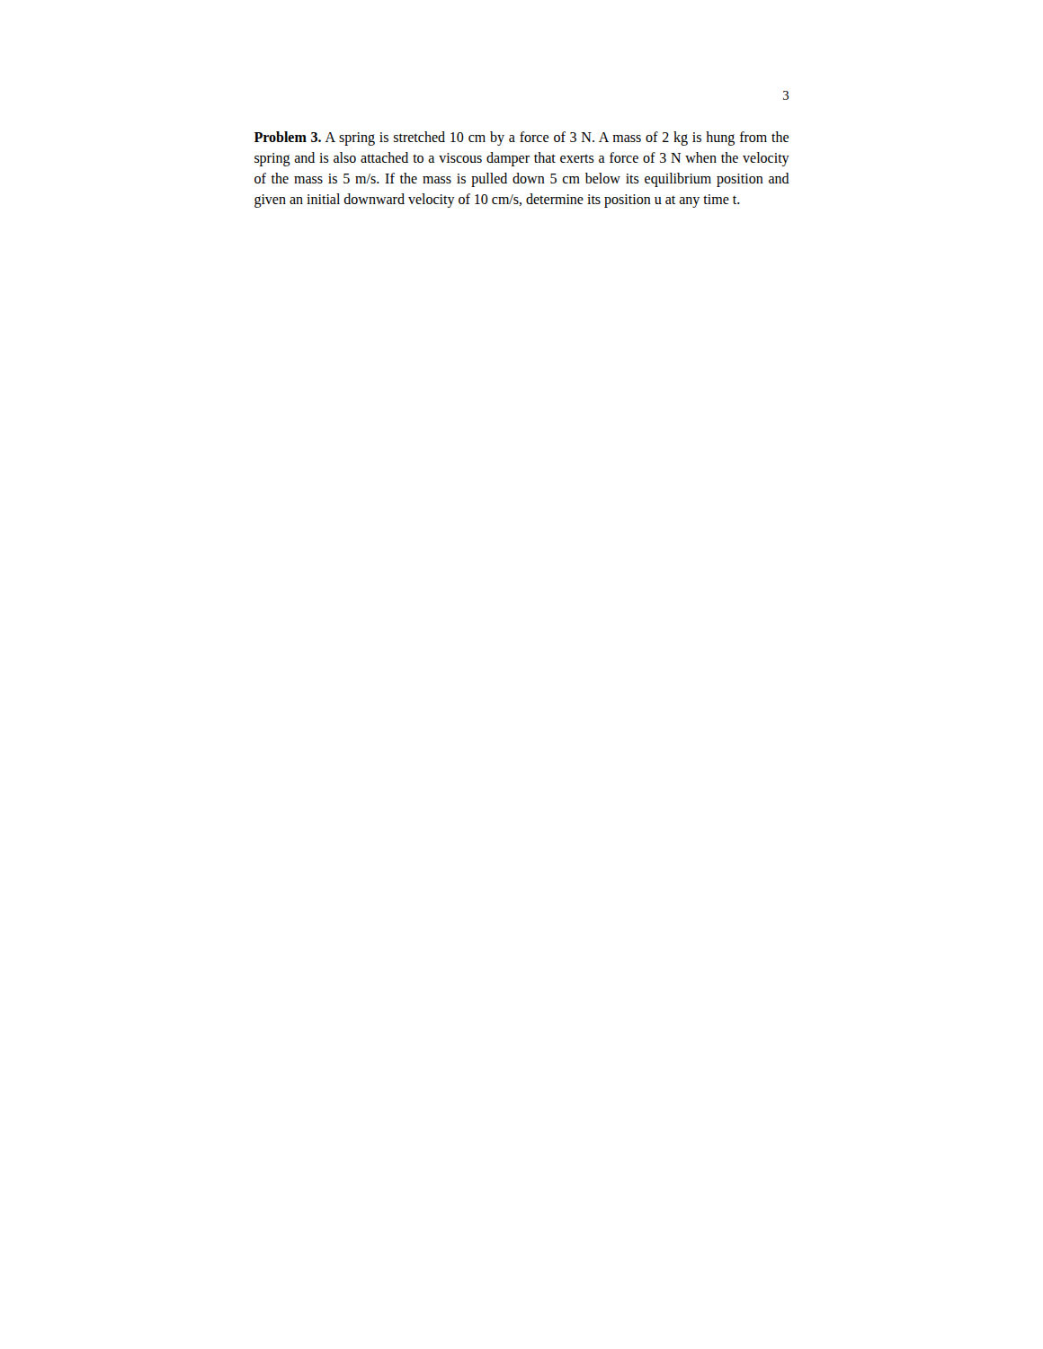3
Problem 3. A spring is stretched 10 cm by a force of 3 N. A mass of 2 kg is hung from the spring and is also attached to a viscous damper that exerts a force of 3 N when the velocity of the mass is 5 m/s. If the mass is pulled down 5 cm below its equilibrium position and given an initial downward velocity of 10 cm/s, determine its position u at any time t.